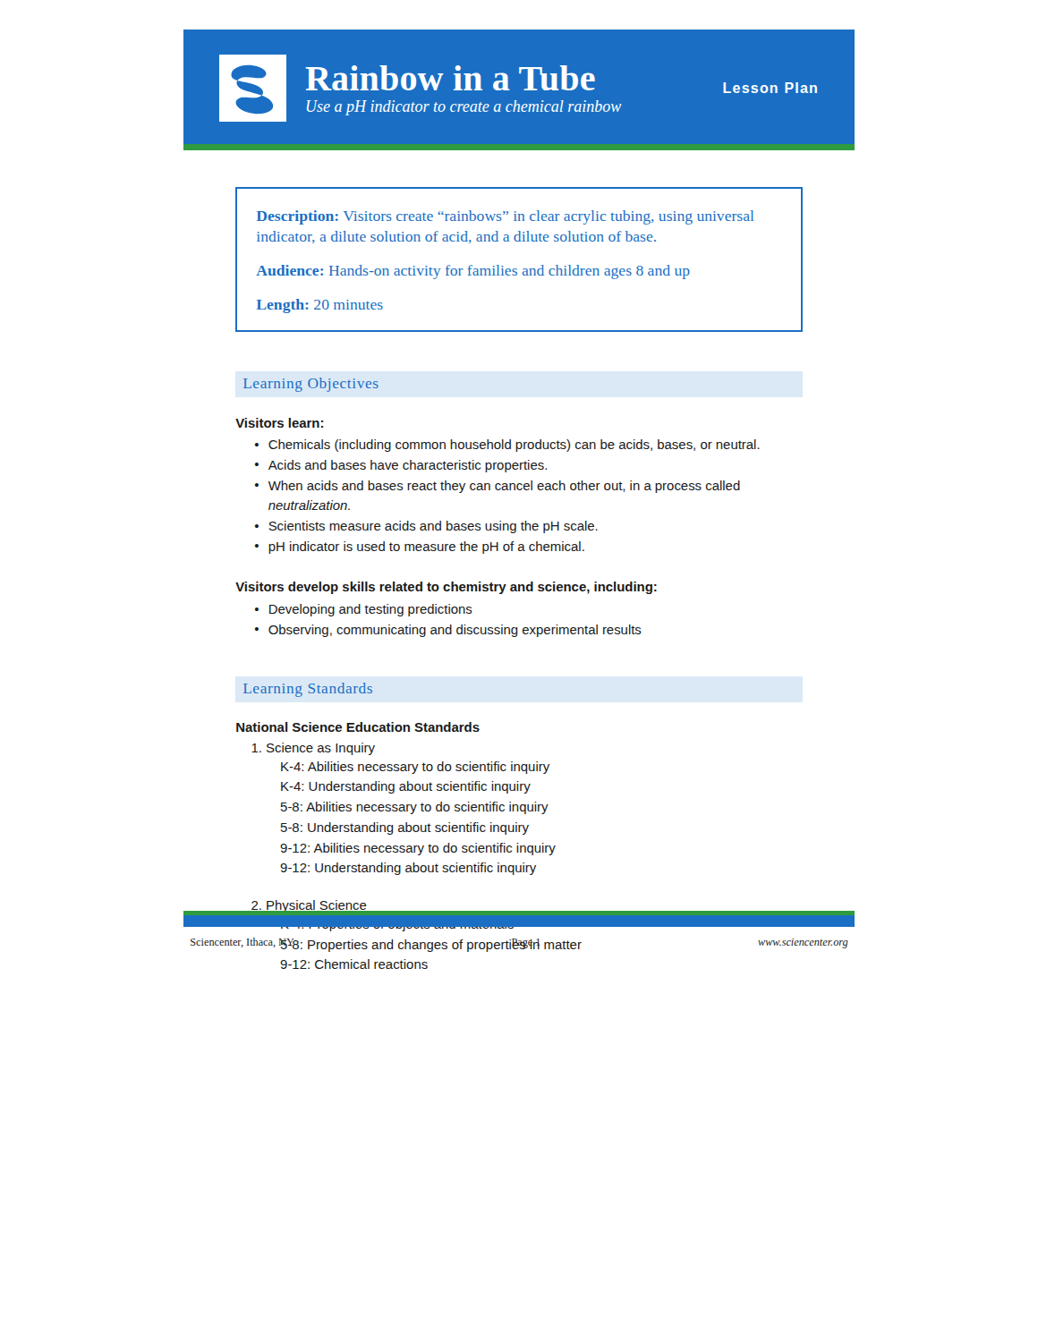Rainbow in a Tube
Use a pH indicator to create a chemical rainbow
Lesson Plan
Description: Visitors create “rainbows” in clear acrylic tubing, using universal indicator, a dilute solution of acid, and a dilute solution of base.
Audience: Hands-on activity for families and children ages 8 and up
Length: 20 minutes
Learning Objectives
Visitors learn:
Chemicals (including common household products) can be acids, bases, or neutral.
Acids and bases have characteristic properties.
When acids and bases react they can cancel each other out, in a process called neutralization.
Scientists measure acids and bases using the pH scale.
pH indicator is used to measure the pH of a chemical.
Visitors develop skills related to chemistry and science, including:
Developing and testing predictions
Observing, communicating and discussing experimental results
Learning Standards
National Science Education Standards
1. Science as Inquiry
K-4: Abilities necessary to do scientific inquiry
K-4: Understanding about scientific inquiry
5-8: Abilities necessary to do scientific inquiry
5-8: Understanding about scientific inquiry
9-12: Abilities necessary to do scientific inquiry
9-12: Understanding about scientific inquiry
2. Physical Science
K-4: Properties of objects and materials
5-8: Properties and changes of properties in matter
9-12: Chemical reactions
Sciencenter, Ithaca, NY
Page 1
www.sciencenter.org